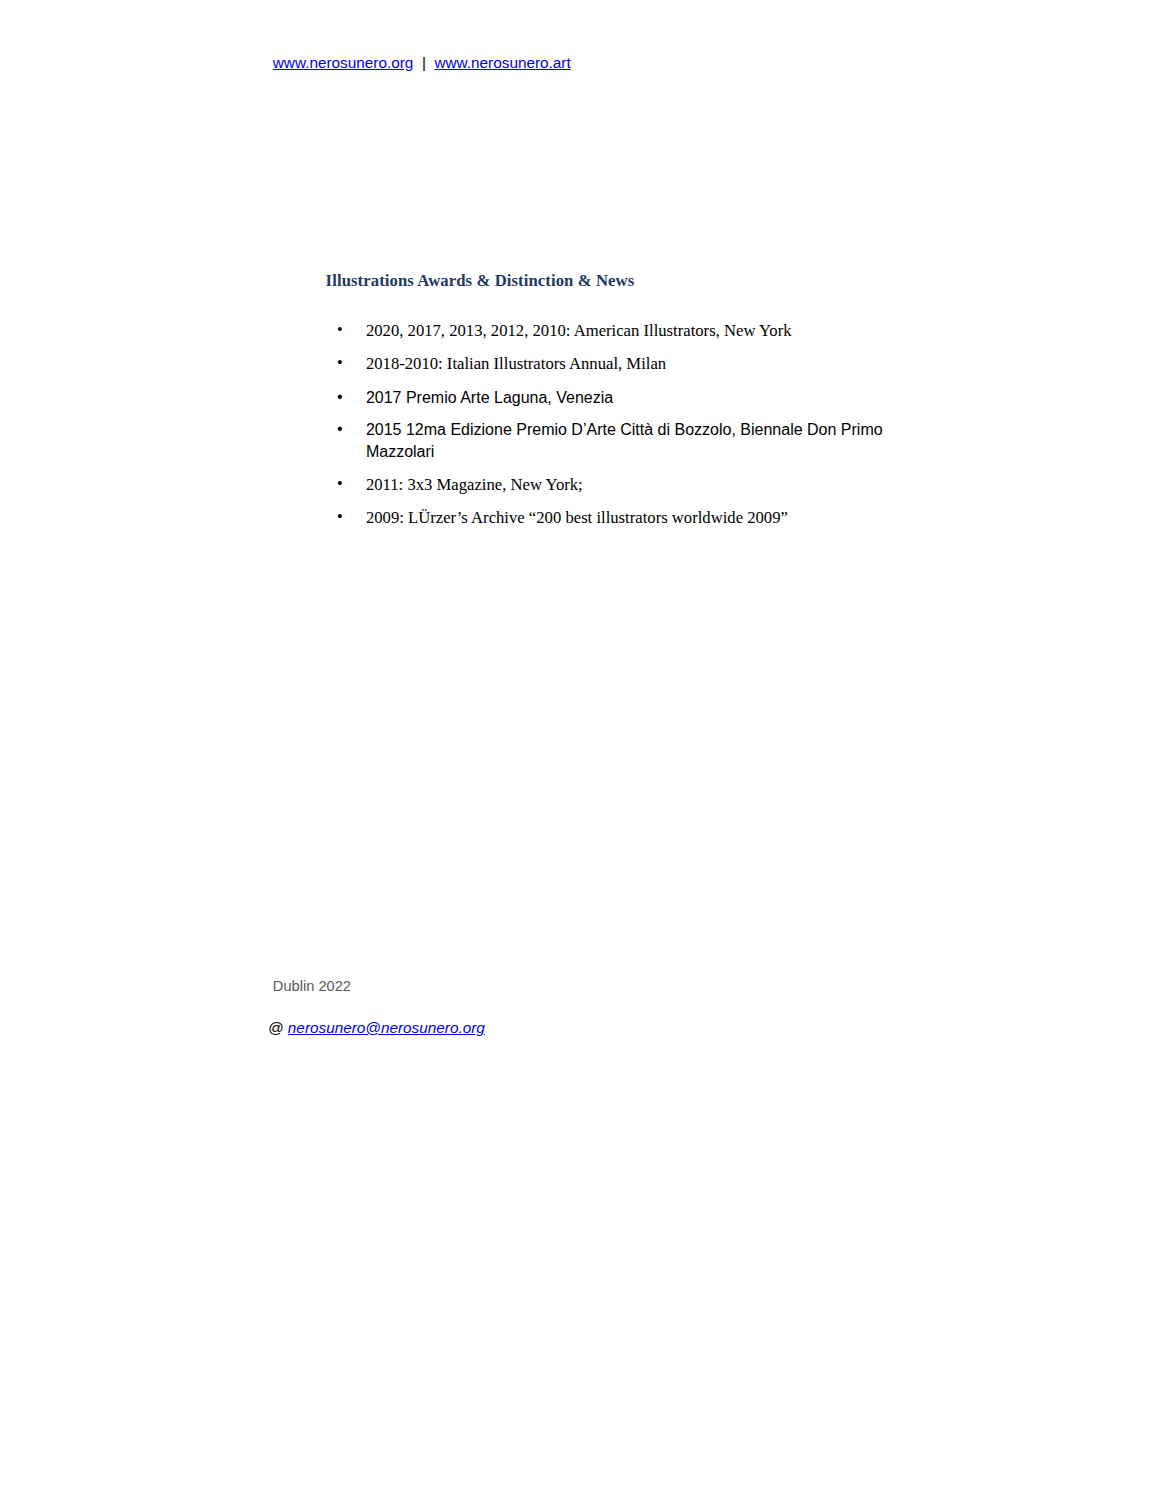www.nerosunero.org | www.nerosunero.art
Illustrations Awards & Distinction & News
2020, 2017, 2013, 2012, 2010: American Illustrators, New York
2018-2010: Italian Illustrators Annual, Milan
2017 Premio Arte Laguna, Venezia
2015 12ma Edizione Premio D’Arte Città di Bozzolo, Biennale Don Primo Mazzolari
2011: 3x3 Magazine, New York;
2009: LÜrzer’s Archive “200 best illustrators worldwide 2009”
Dublin 2022
@ nerosunero@nerosunero.org